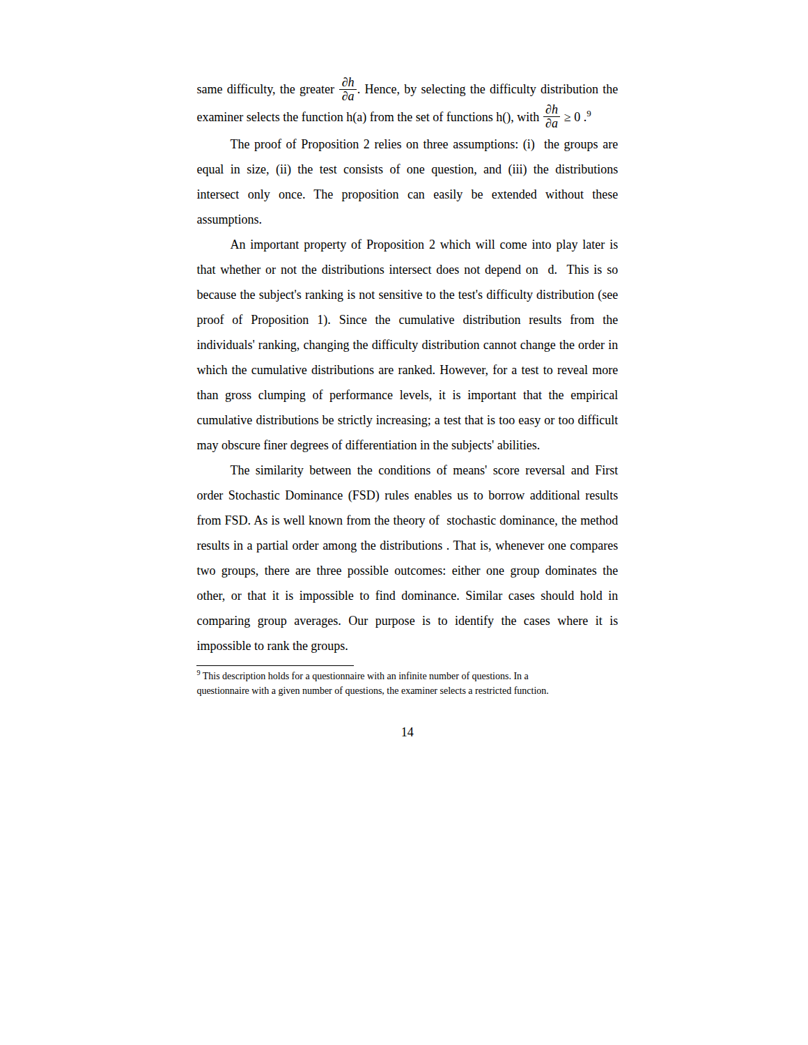same difficulty, the greater ∂h∂a. Hence, by selecting the difficulty distribution the examiner selects the function h(a) from the set of functions h(), with ∂h∂a ≥ 0 .9
The proof of Proposition 2 relies on three assumptions: (i) the groups are equal in size, (ii) the test consists of one question, and (iii) the distributions intersect only once. The proposition can easily be extended without these assumptions.
An important property of Proposition 2 which will come into play later is that whether or not the distributions intersect does not depend on d. This is so because the subject's ranking is not sensitive to the test's difficulty distribution (see proof of Proposition 1). Since the cumulative distribution results from the individuals' ranking, changing the difficulty distribution cannot change the order in which the cumulative distributions are ranked. However, for a test to reveal more than gross clumping of performance levels, it is important that the empirical cumulative distributions be strictly increasing; a test that is too easy or too difficult may obscure finer degrees of differentiation in the subjects' abilities.
The similarity between the conditions of means' score reversal and First order Stochastic Dominance (FSD) rules enables us to borrow additional results from FSD. As is well known from the theory of stochastic dominance, the method results in a partial order among the distributions . That is, whenever one compares two groups, there are three possible outcomes: either one group dominates the other, or that it is impossible to find dominance. Similar cases should hold in comparing group averages. Our purpose is to identify the cases where it is impossible to rank the groups.
9 This description holds for a questionnaire with an infinite number of questions. In a
questionnaire with a given number of questions, the examiner selects a restricted function.
14